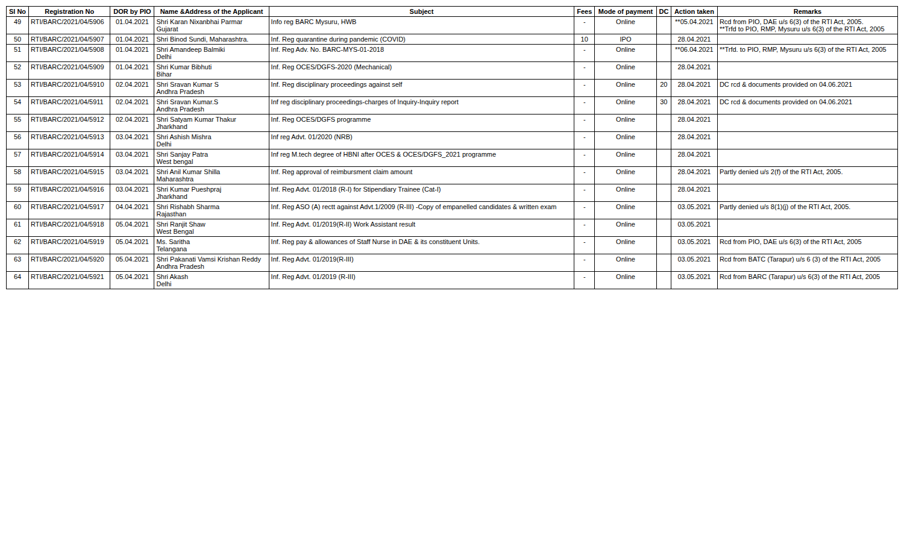| Sl No | Registration No | DOR by PIO | Name &Address of the Applicant | Subject | Fees | Mode of payment | DC | Action taken | Remarks |
| --- | --- | --- | --- | --- | --- | --- | --- | --- | --- |
| 49 | RTI/BARC/2021/04/5906 | 01.04.2021 | Shri Karan Nixanbhai Parmar Gujarat | Info reg BARC Mysuru, HWB | - | Online | | **05.04.2021 | Rcd from PIO, DAE u/s 6(3) of the RTI Act, 2005. **Trfd to PIO, RMP, Mysuru u/s 6(3) of the RTI Act, 2005 |
| 50 | RTI/BARC/2021/04/5907 | 01.04.2021 | Shri Binod Sundi, Maharashtra. | Inf. Reg quarantine during pandemic (COVID) | 10 | IPO | | 28.04.2021 | |
| 51 | RTI/BARC/2021/04/5908 | 01.04.2021 | Shri Amandeep Balmiki Delhi | Inf. Reg Adv. No. BARC-MYS-01-2018 | - | Online | | **06.04.2021 | **Trfd. to PIO, RMP, Mysuru u/s 6(3) of the RTI Act, 2005 |
| 52 | RTI/BARC/2021/04/5909 | 01.04.2021 | Shri Kumar Bibhuti Bihar | Inf. Reg OCES/DGFS-2020 (Mechanical) | - | Online | | 28.04.2021 | |
| 53 | RTI/BARC/2021/04/5910 | 02.04.2021 | Shri Sravan Kumar S Andhra Pradesh | Inf. Reg disciplinary proceedings against self | - | Online | 20 | 28.04.2021 | DC rcd & documents provided on 04.06.2021 |
| 54 | RTI/BARC/2021/04/5911 | 02.04.2021 | Shri Sravan Kumar.S Andhra Pradesh | Inf reg disciplinary proceedings-charges of Inquiry-Inquiry report | - | Online | 30 | 28.04.2021 | DC rcd & documents provided on 04.06.2021 |
| 55 | RTI/BARC/2021/04/5912 | 02.04.2021 | Shri Satyam Kumar Thakur Jharkhand | Inf. Reg OCES/DGFS programme | - | Online | | 28.04.2021 | |
| 56 | RTI/BARC/2021/04/5913 | 03.04.2021 | Shri Ashish Mishra Delhi | Inf reg Advt. 01/2020 (NRB) | - | Online | | 28.04.2021 | |
| 57 | RTI/BARC/2021/04/5914 | 03.04.2021 | Shri Sanjay Patra West bengal | Inf reg M.tech degree of HBNI after OCES & OCES/DGFS_2021 programme | - | Online | | 28.04.2021 | |
| 58 | RTI/BARC/2021/04/5915 | 03.04.2021 | Shri Anil Kumar Shilla Maharashtra | Inf. Reg approval of reimbursment claim amount | - | Online | | 28.04.2021 | Partly denied u/s 2(f) of the RTI Act, 2005. |
| 59 | RTI/BARC/2021/04/5916 | 03.04.2021 | Shri Kumar Pueshpraj Jharkhand | Inf. Reg Advt. 01/2018 (R-I) for Stipendiary Trainee (Cat-I) | - | Online | | 28.04.2021 | |
| 60 | RTI/BARC/2021/04/5917 | 04.04.2021 | Shri Rishabh Sharma Rajasthan | Inf. Reg ASO (A) rectt against Advt.1/2009 (R-III) -Copy of empanelled candidates & written exam | - | Online | | 03.05.2021 | Partly denied u/s 8(1)(j) of the RTI Act, 2005. |
| 61 | RTI/BARC/2021/04/5918 | 05.04.2021 | Shri Ranjit Shaw West Bengal | Inf. Reg Advt. 01/2019(R-II) Work Assistant result | - | Online | | 03.05.2021 | |
| 62 | RTI/BARC/2021/04/5919 | 05.04.2021 | Ms. Saritha Telangana | Inf. Reg pay & allowances of Staff Nurse in DAE & its constituent Units. | - | Online | | 03.05.2021 | Rcd from PIO, DAE u/s 6(3) of the RTI Act, 2005 |
| 63 | RTI/BARC/2021/04/5920 | 05.04.2021 | Shri Pakanati Vamsi Krishan Reddy Andhra Pradesh | Inf. Reg Advt. 01/2019(R-III) | - | Online | | 03.05.2021 | Rcd from BATC (Tarapur) u/s 6 (3) of the RTI Act, 2005 |
| 64 | RTI/BARC/2021/04/5921 | 05.04.2021 | Shri Akash Delhi | Inf. Reg Advt. 01/2019 (R-III) | - | Online | | 03.05.2021 | Rcd from BARC (Tarapur) u/s 6(3) of the RTI Act, 2005 |